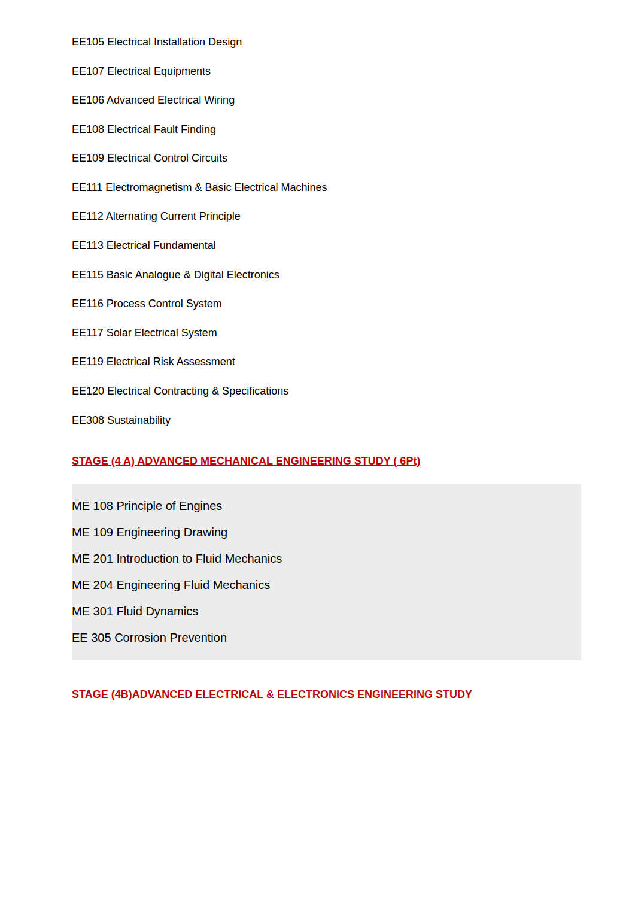EE105 Electrical Installation Design
EE107 Electrical Equipments
EE106 Advanced Electrical Wiring
EE108 Electrical Fault Finding
EE109 Electrical Control Circuits
EE111 Electromagnetism & Basic Electrical Machines
EE112 Alternating Current Principle
EE113 Electrical Fundamental
EE115 Basic Analogue & Digital Electronics
EE116 Process Control System
EE117 Solar Electrical System
EE119 Electrical Risk Assessment
EE120 Electrical Contracting & Specifications
EE308 Sustainability
STAGE (4 A) ADVANCED MECHANICAL ENGINEERING STUDY ( 6Pt)
ME 108 Principle of Engines
ME 109 Engineering Drawing
ME 201 Introduction to Fluid Mechanics
ME 204 Engineering Fluid Mechanics
ME 301 Fluid Dynamics
EE 305 Corrosion Prevention
STAGE (4B)ADVANCED ELECTRICAL & ELECTRONICS ENGINEERING STUDY